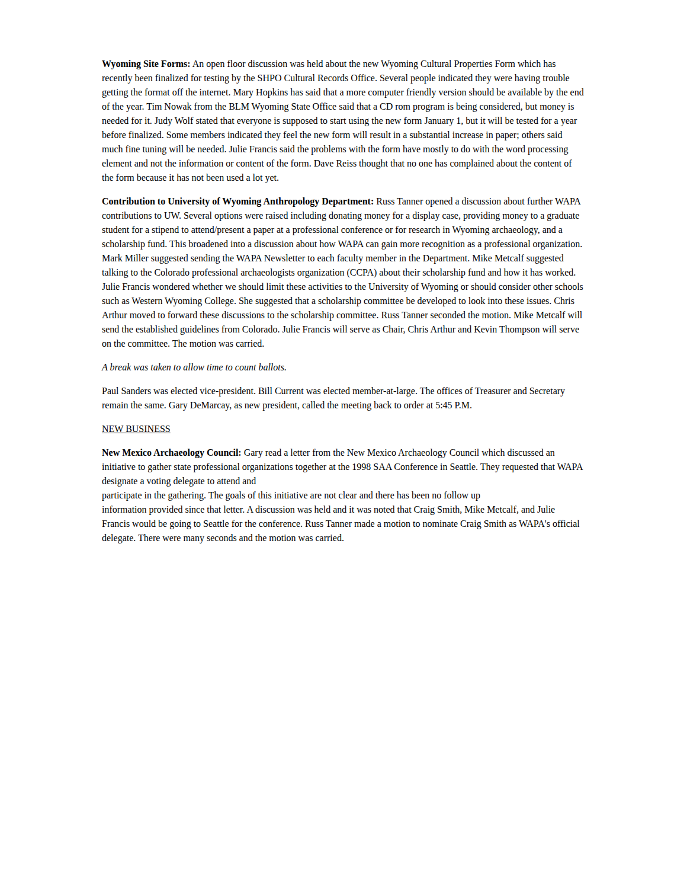Wyoming Site Forms: An open floor discussion was held about the new Wyoming Cultural Properties Form which has recently been finalized for testing by the SHPO Cultural Records Office. Several people indicated they were having trouble getting the format off the internet. Mary Hopkins has said that a more computer friendly version should be available by the end of the year. Tim Nowak from the BLM Wyoming State Office said that a CD rom program is being considered, but money is needed for it. Judy Wolf stated that everyone is supposed to start using the new form January 1, but it will be tested for a year before finalized. Some members indicated they feel the new form will result in a substantial increase in paper; others said much fine tuning will be needed. Julie Francis said the problems with the form have mostly to do with the word processing element and not the information or content of the form. Dave Reiss thought that no one has complained about the content of the form because it has not been used a lot yet.
Contribution to University of Wyoming Anthropology Department: Russ Tanner opened a discussion about further WAPA contributions to UW. Several options were raised including donating money for a display case, providing money to a graduate student for a stipend to attend/present a paper at a professional conference or for research in Wyoming archaeology, and a scholarship fund. This broadened into a discussion about how WAPA can gain more recognition as a professional organization. Mark Miller suggested sending the WAPA Newsletter to each faculty member in the Department. Mike Metcalf suggested talking to the Colorado professional archaeologists organization (CCPA) about their scholarship fund and how it has worked. Julie Francis wondered whether we should limit these activities to the University of Wyoming or should consider other schools such as Western Wyoming College. She suggested that a scholarship committee be developed to look into these issues. Chris Arthur moved to forward these discussions to the scholarship committee. Russ Tanner seconded the motion. Mike Metcalf will send the established guidelines from Colorado. Julie Francis will serve as Chair, Chris Arthur and Kevin Thompson will serve on the committee. The motion was carried.
A break was taken to allow time to count ballots.
Paul Sanders was elected vice-president. Bill Current was elected member-at-large. The offices of Treasurer and Secretary remain the same. Gary DeMarcay, as new president, called the meeting back to order at 5:45 P.M.
NEW BUSINESS
New Mexico Archaeology Council: Gary read a letter from the New Mexico Archaeology Council which discussed an initiative to gather state professional organizations together at the 1998 SAA Conference in Seattle. They requested that WAPA designate a voting delegate to attend and
participate in the gathering. The goals of this initiative are not clear and there has been no follow up
information provided since that letter. A discussion was held and it was noted that Craig Smith, Mike Metcalf, and Julie Francis would be going to Seattle for the conference. Russ Tanner made a motion to nominate Craig Smith as WAPA's official delegate. There were many seconds and the motion was carried.